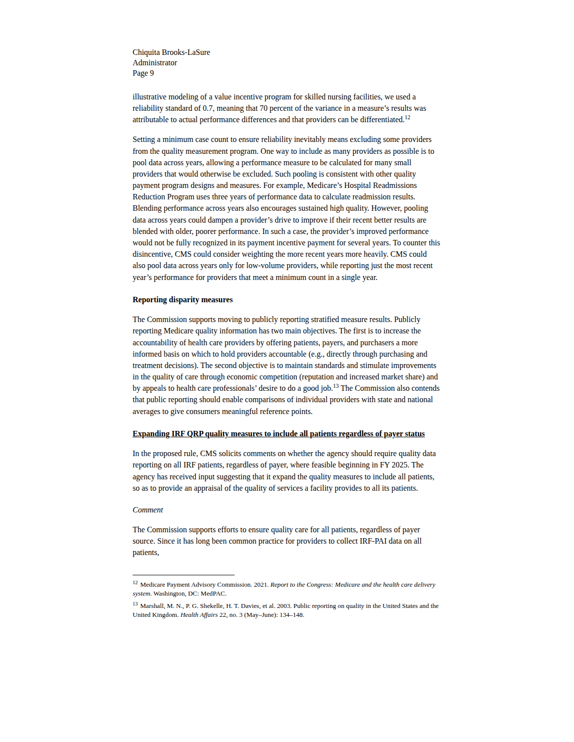Chiquita Brooks-LaSure
Administrator
Page 9
illustrative modeling of a value incentive program for skilled nursing facilities, we used a reliability standard of 0.7, meaning that 70 percent of the variance in a measure’s results was attributable to actual performance differences and that providers can be differentiated.12
Setting a minimum case count to ensure reliability inevitably means excluding some providers from the quality measurement program. One way to include as many providers as possible is to pool data across years, allowing a performance measure to be calculated for many small providers that would otherwise be excluded. Such pooling is consistent with other quality payment program designs and measures. For example, Medicare’s Hospital Readmissions Reduction Program uses three years of performance data to calculate readmission results. Blending performance across years also encourages sustained high quality. However, pooling data across years could dampen a provider’s drive to improve if their recent better results are blended with older, poorer performance. In such a case, the provider’s improved performance would not be fully recognized in its payment incentive payment for several years. To counter this disincentive, CMS could consider weighting the more recent years more heavily. CMS could also pool data across years only for low-volume providers, while reporting just the most recent year’s performance for providers that meet a minimum count in a single year.
Reporting disparity measures
The Commission supports moving to publicly reporting stratified measure results. Publicly reporting Medicare quality information has two main objectives. The first is to increase the accountability of health care providers by offering patients, payers, and purchasers a more informed basis on which to hold providers accountable (e.g., directly through purchasing and treatment decisions). The second objective is to maintain standards and stimulate improvements in the quality of care through economic competition (reputation and increased market share) and by appeals to health care professionals’ desire to do a good job.13 The Commission also contends that public reporting should enable comparisons of individual providers with state and national averages to give consumers meaningful reference points.
Expanding IRF QRP quality measures to include all patients regardless of payer status
In the proposed rule, CMS solicits comments on whether the agency should require quality data reporting on all IRF patients, regardless of payer, where feasible beginning in FY 2025. The agency has received input suggesting that it expand the quality measures to include all patients, so as to provide an appraisal of the quality of services a facility provides to all its patients.
Comment
The Commission supports efforts to ensure quality care for all patients, regardless of payer source. Since it has long been common practice for providers to collect IRF-PAI data on all patients,
12 Medicare Payment Advisory Commission. 2021. Report to the Congress: Medicare and the health care delivery system. Washington, DC: MedPAC.
13 Marshall, M. N., P. G. Shekelle, H. T. Davies, et al. 2003. Public reporting on quality in the United States and the United Kingdom. Health Affairs 22, no. 3 (May–June): 134–148.